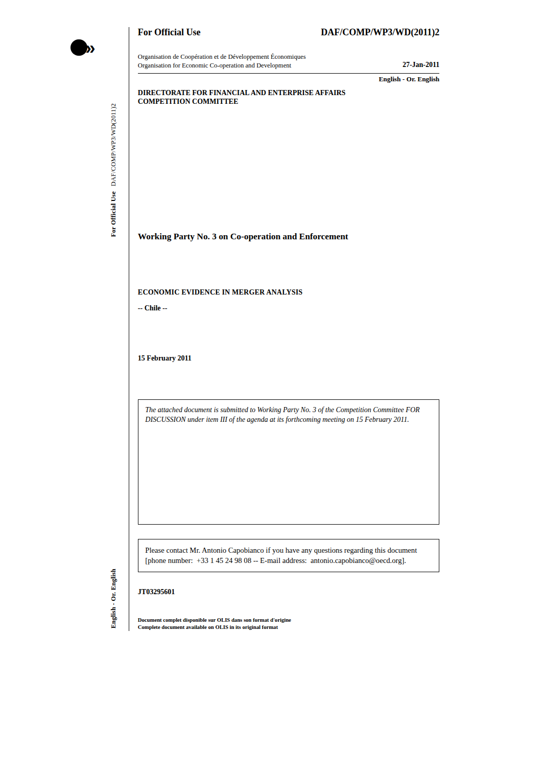DAF/COMP/WP3/WD(2011)2
For Official Use
English - Or. English
»
For Official Use
DAF/COMP/WP3/WD(2011)2
27-Jan-2011
Organisation de Coopération et de Développement Économiques
Organisation for Economic Co-operation and Development
English - Or. English
DIRECTORATE FOR FINANCIAL AND ENTERPRISE AFFAIRS
COMPETITION COMMITTEE
Working Party No. 3 on Co-operation and Enforcement
ECONOMIC EVIDENCE IN MERGER ANALYSIS
-- Chile --
15 February 2011
The attached document is submitted to Working Party No. 3 of the Competition Committee FOR DISCUSSION under item III of the agenda at its forthcoming meeting on 15 February 2011.
Please contact Mr. Antonio Capobianco if you have any questions regarding this document [phone number: +33 1 45 24 98 08 -- E-mail address: antonio.capobianco@oecd.org].
JT03295601
Document complet disponible sur OLIS dans son format d'origine
Complete document available on OLIS in its original format